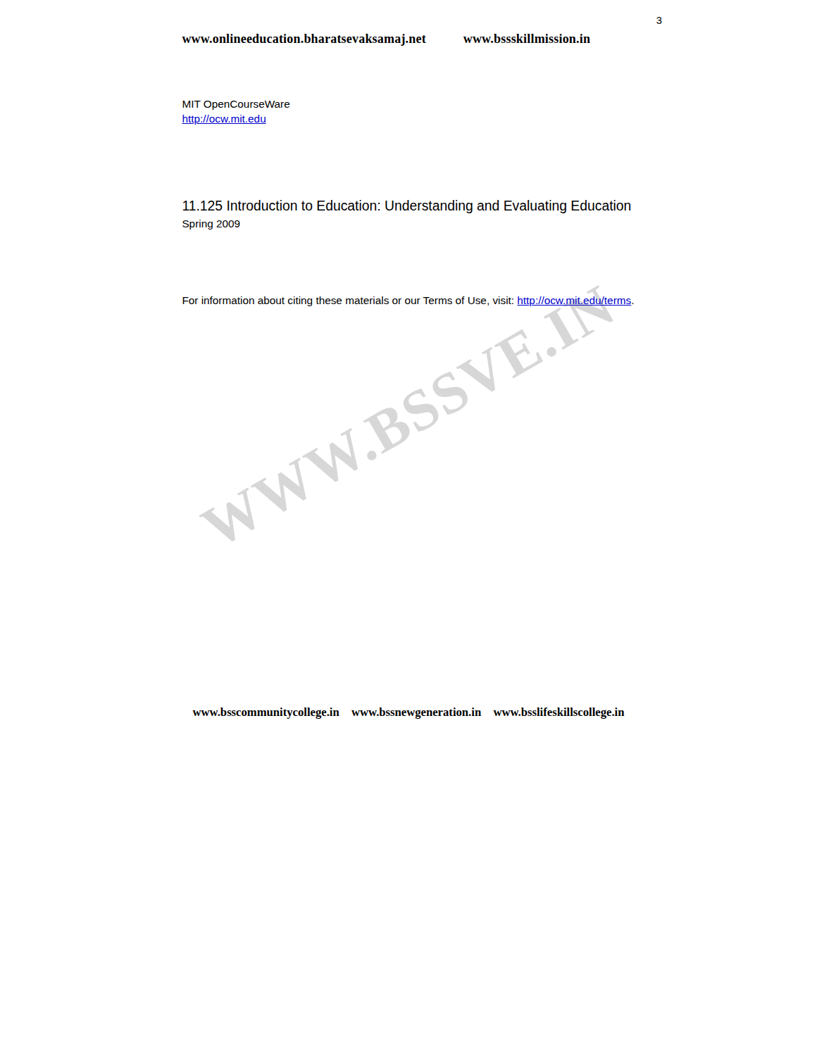3
www.onlineeducation.bharatsevaksamaj.net www.bssskillmission.in
WWW.BSSVE.IN
MIT OpenCourseWare
http://ocw.mit.edu
11.125 Introduction to Education: Understanding and Evaluating Education
Spring 2009
For information about citing these materials or our Terms of Use, visit: http://ocw.mit.edu/terms.
www.bsscommunitycollege.in www.bssnewgeneration.in www.bsslifeskillscollege.in